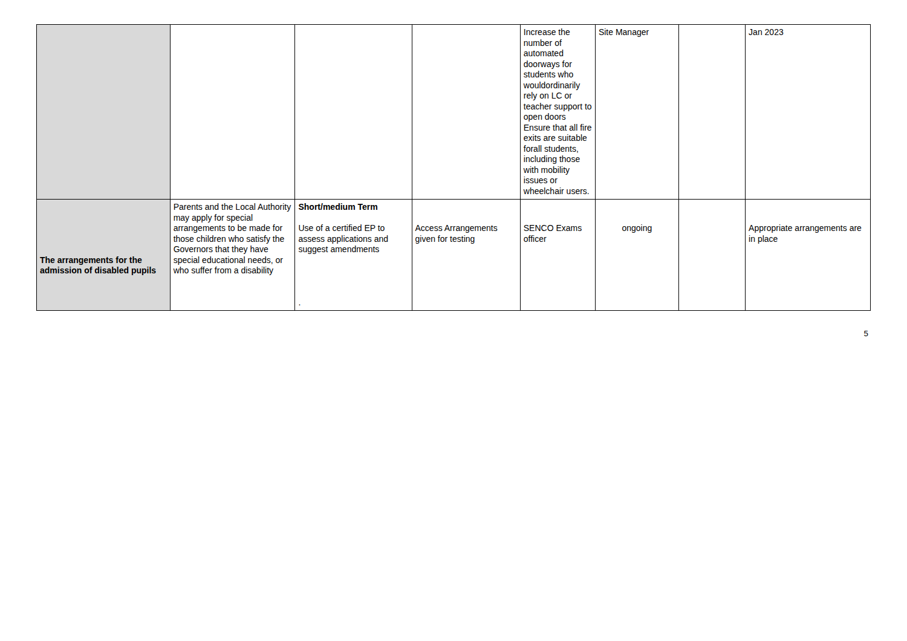| | | | | Increase the number of automated doorways for students who wouldordinarily rely on LC or teacher support to open doors Ensure that all fire exits are suitable forall students, including those with mobility issues or wheelchair users. | Site Manager | | Jan 2023 |
| The arrangements for the admission of disabled pupils | Parents and the Local Authority may apply for special arrangements to be made for those children who satisfy the Governors that they have special educational needs, or who suffer from a disability | Short/medium Term Use of a certified EP to assess applications and suggest amendments . | Access Arrangements given for testing | SENCO Exams officer | ongoing | | Appropriate arrangements are in place |
5